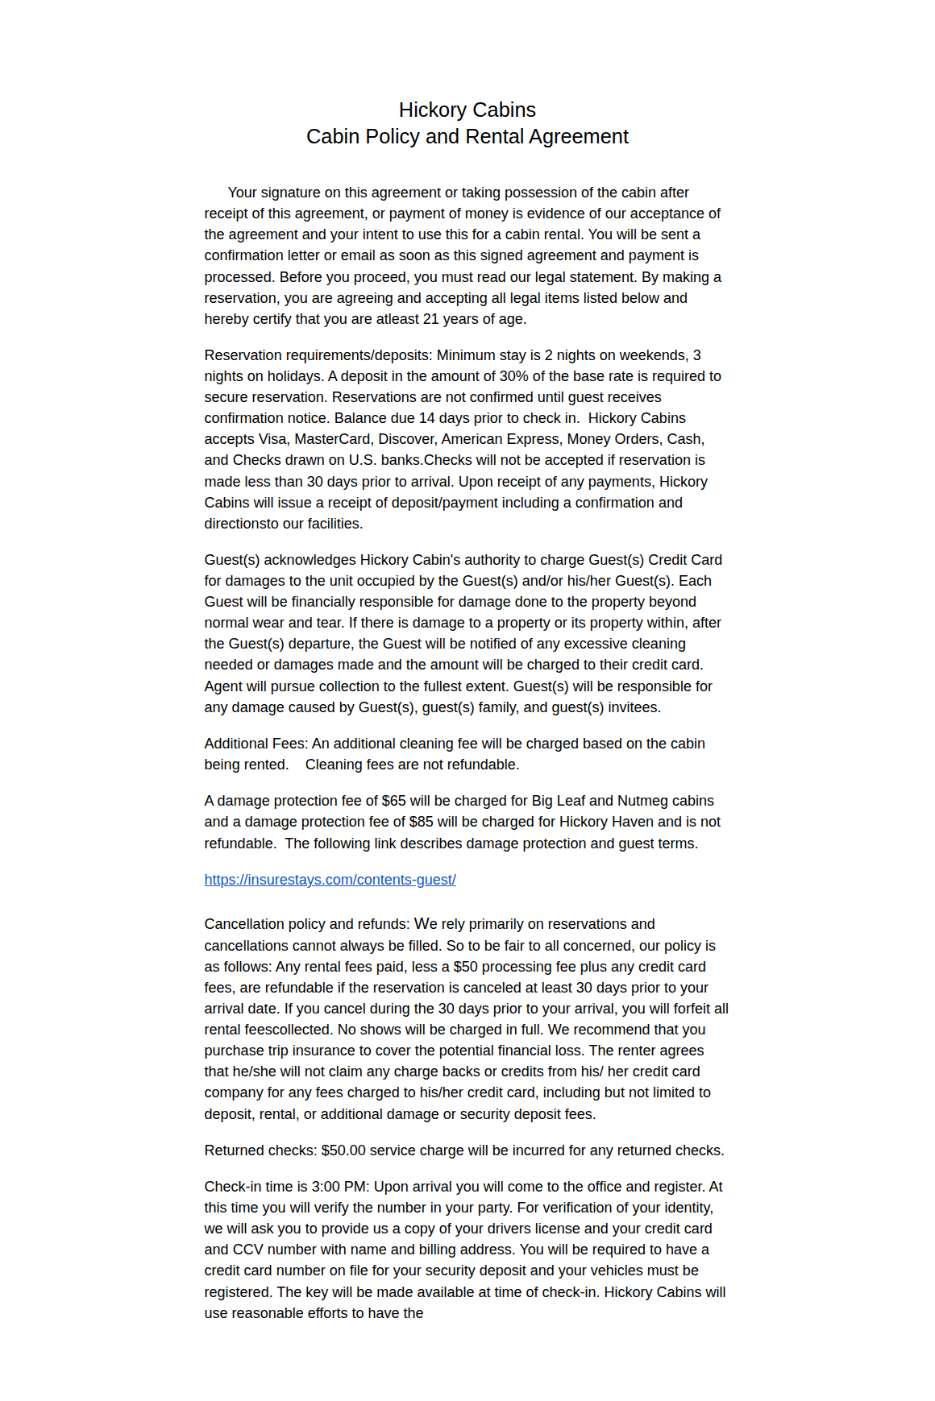Hickory Cabins
Cabin Policy and Rental Agreement
Your signature on this agreement or taking possession of the cabin after receipt of this agreement, or payment of money is evidence of our acceptance of the agreement and your intent to use this for a cabin rental. You will be sent a confirmation letter or email as soon as this signed agreement and payment is processed. Before you proceed, you must read our legal statement. By making a reservation, you are agreeing and accepting all legal items listed below and hereby certify that you are atleast 21 years of age.
Reservation requirements/deposits: Minimum stay is 2 nights on weekends, 3 nights on holidays. A deposit in the amount of 30% of the base rate is required to secure reservation. Reservations are not confirmed until guest receives confirmation notice. Balance due 14 days prior to check in. Hickory Cabins accepts Visa, MasterCard, Discover, American Express, Money Orders, Cash, and Checks drawn on U.S. banks.Checks will not be accepted if reservation is made less than 30 days prior to arrival. Upon receipt of any payments, Hickory Cabins will issue a receipt of deposit/payment including a confirmation and directionsto our facilities.
Guest(s) acknowledges Hickory Cabin's authority to charge Guest(s) Credit Card for damages to the unit occupied by the Guest(s) and/or his/her Guest(s). Each Guest will be financially responsible for damage done to the property beyond normal wear and tear. If there is damage to a property or its property within, after the Guest(s) departure, the Guest will be notified of any excessive cleaning needed or damages made and the amount will be charged to their credit card. Agent will pursue collection to the fullest extent. Guest(s) will be responsible for any damage caused by Guest(s), guest(s) family, and guest(s) invitees.
Additional Fees: An additional cleaning fee will be charged based on the cabin being rented. Cleaning fees are not refundable.
A damage protection fee of $65 will be charged for Big Leaf and Nutmeg cabins and a damage protection fee of $85 will be charged for Hickory Haven and is not refundable. The following link describes damage protection and guest terms.
https://insurestays.com/contents-guest/
Cancellation policy and refunds: We rely primarily on reservations and cancellations cannot always be filled. So to be fair to all concerned, our policy is as follows: Any rental fees paid, less a $50 processing fee plus any credit card fees, are refundable if the reservation is canceled at least 30 days prior to your arrival date. If you cancel during the 30 days prior to your arrival, you will forfeit all rental feescollected. No shows will be charged in full. We recommend that you purchase trip insurance to cover the potential financial loss. The renter agrees that he/she will not claim any charge backs or credits from his/ her credit card company for any fees charged to his/her credit card, including but not limited to deposit, rental, or additional damage or security deposit fees.
Returned checks: $50.00 service charge will be incurred for any returned checks.
Check-in time is 3:00 PM: Upon arrival you will come to the office and register. At this time you will verify the number in your party. For verification of your identity, we will ask you to provide us a copy of your drivers license and your credit card and CCV number with name and billing address. You will be required to have a credit card number on file for your security deposit and your vehicles must be registered. The key will be made available at time of check-in. Hickory Cabins will use reasonable efforts to have the